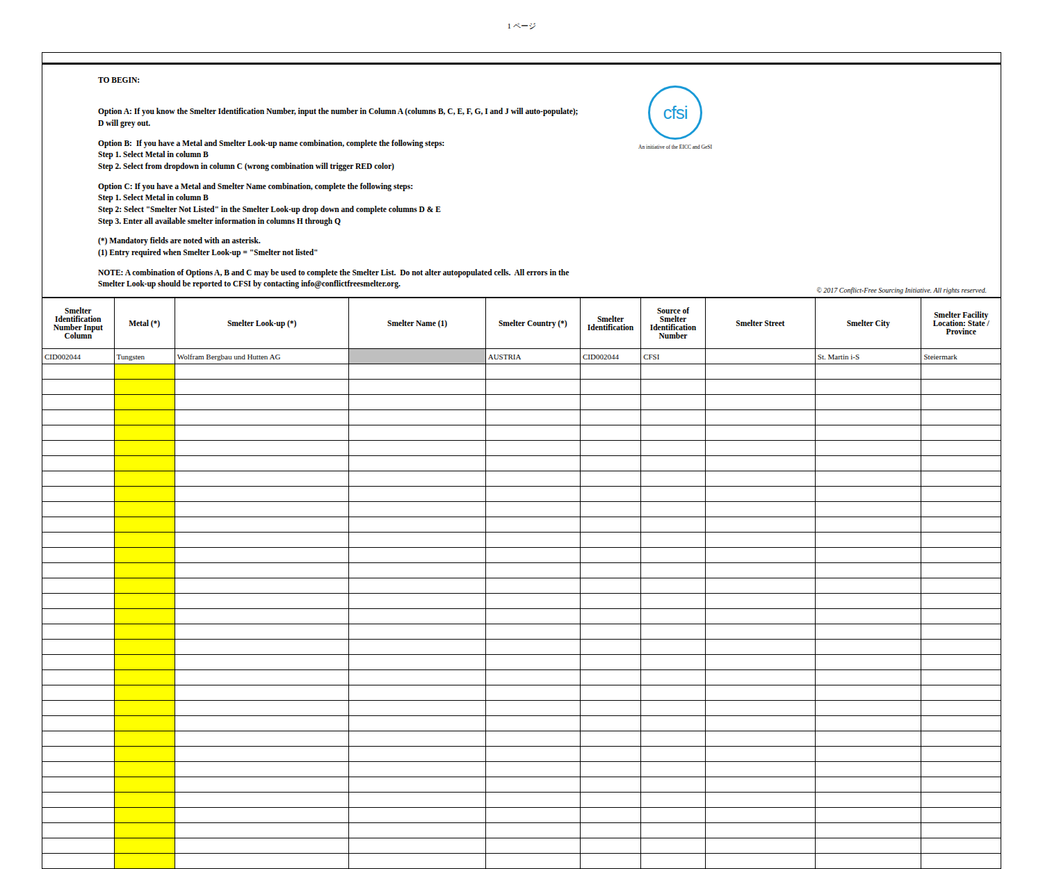1 ページ
TO BEGIN:
Option A: If you know the Smelter Identification Number, input the number in Column A (columns B, C, E, F, G, I and J will auto-populate); D will grey out.
Option B: If you have a Metal and Smelter Look-up name combination, complete the following steps:
Step 1. Select Metal in column B
Step 2. Select from dropdown in column C (wrong combination will trigger RED color)
Option C: If you have a Metal and Smelter Name combination, complete the following steps:
Step 1. Select Metal in column B
Step 2: Select "Smelter Not Listed" in the Smelter Look-up drop down and complete columns D & E
Step 3. Enter all available smelter information in columns H through Q
(*) Mandatory fields are noted with an asterisk.
(1) Entry required when Smelter Look-up = "Smelter not listed"
NOTE: A combination of Options A, B and C may be used to complete the Smelter List. Do not alter autopopulated cells. All errors in the Smelter Look-up should be reported to CFSI by contacting info@conflictfreesmelter.org.
cfsi
An initiative of the EICC and GeSI
© 2017 Conflict-Free Sourcing Initiative. All rights reserved.
| Smelter Identification Number Input Column | Metal (*) | Smelter Look-up (*) | Smelter Name (1) | Smelter Country (*) | Smelter Identification | Source of Smelter Identification Number | Smelter Street | Smelter City | Smelter Facility Location: State / Province |
| --- | --- | --- | --- | --- | --- | --- | --- | --- | --- |
| CID002044 | Tungsten | Wolfram Bergbau und Hutten AG | | AUSTRIA | CID002044 | CFSI | | St. Martin i-S | Steiermark |